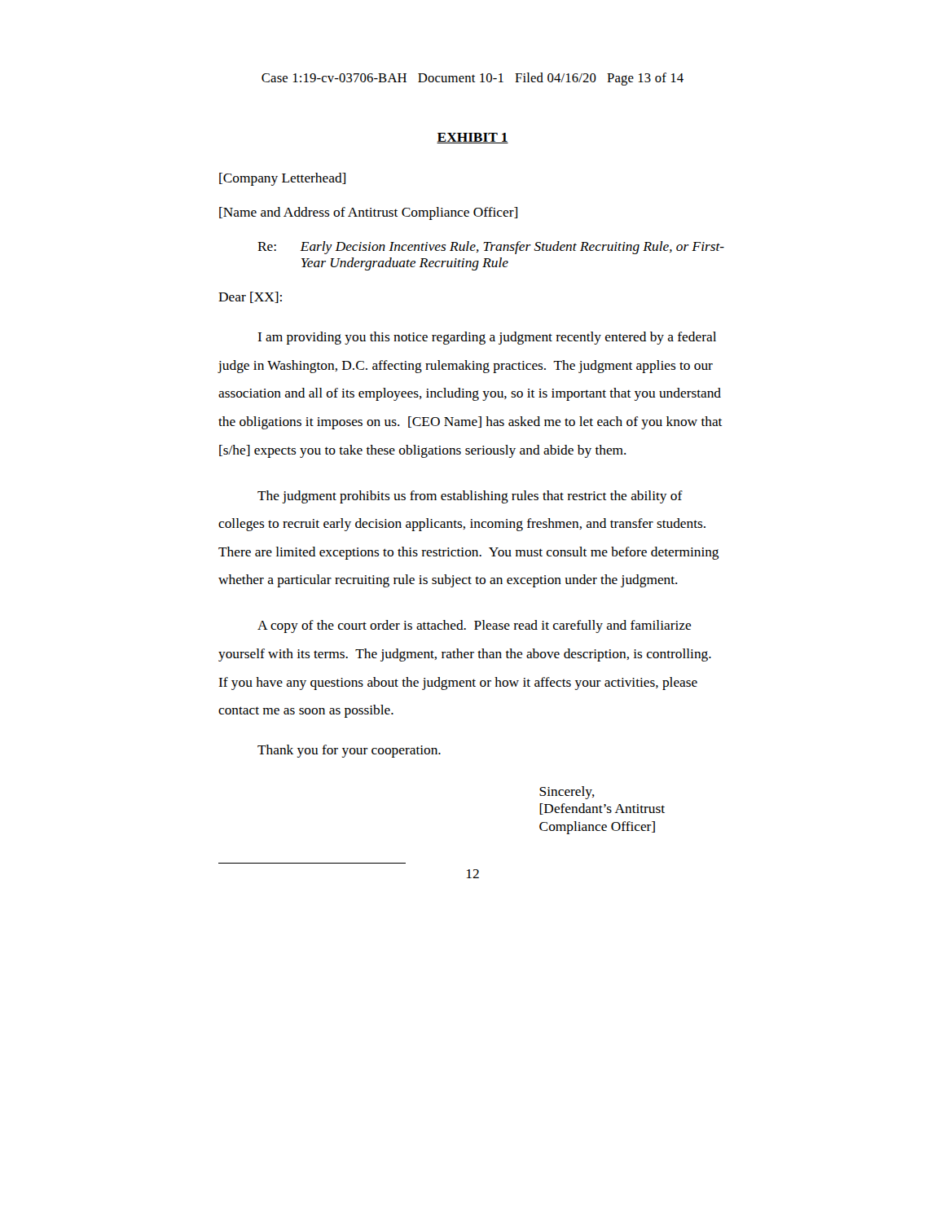Case 1:19-cv-03706-BAH Document 10-1 Filed 04/16/20 Page 13 of 14
EXHIBIT 1
[Company Letterhead]
[Name and Address of Antitrust Compliance Officer]
Re:
Early Decision Incentives Rule, Transfer Student Recruiting Rule, or First-Year Undergraduate Recruiting Rule
Dear [XX]:
I am providing you this notice regarding a judgment recently entered by a federal judge in Washington, D.C. affecting rulemaking practices. The judgment applies to our association and all of its employees, including you, so it is important that you understand the obligations it imposes on us. [CEO Name] has asked me to let each of you know that [s/he] expects you to take these obligations seriously and abide by them.
The judgment prohibits us from establishing rules that restrict the ability of colleges to recruit early decision applicants, incoming freshmen, and transfer students. There are limited exceptions to this restriction. You must consult me before determining whether a particular recruiting rule is subject to an exception under the judgment.
A copy of the court order is attached. Please read it carefully and familiarize yourself with its terms. The judgment, rather than the above description, is controlling. If you have any questions about the judgment or how it affects your activities, please contact me as soon as possible.
Thank you for your cooperation.
Sincerely,
[Defendant’s Antitrust Compliance Officer]
12